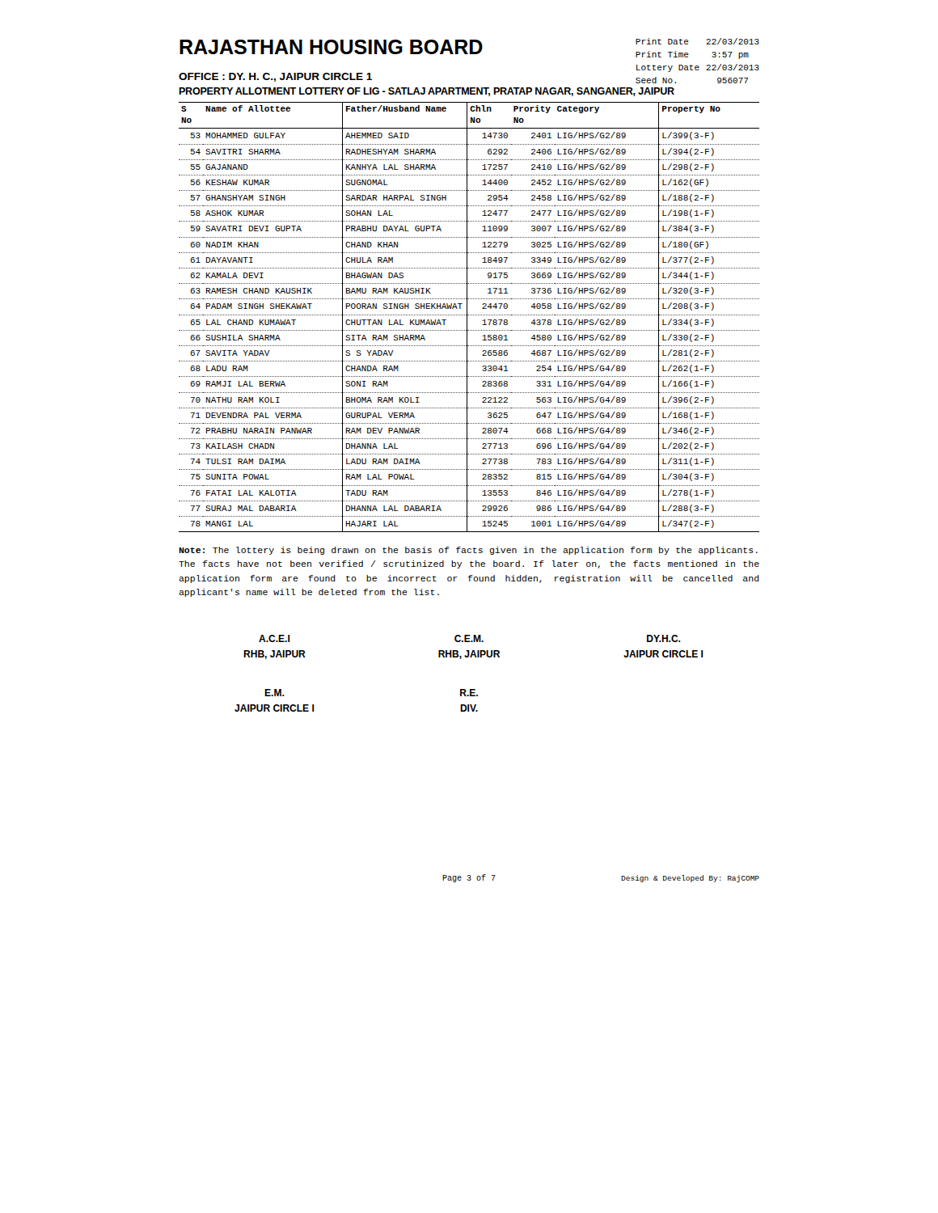| Print Date | 22/03/2013 |
| Print Time | 3:57 pm |
| Lottery Date | 22/03/2013 |
| Seed No. | 956077 |
RAJASTHAN HOUSING BOARD
OFFICE : DY. H. C., JAIPUR CIRCLE 1
PROPERTY ALLOTMENT LOTTERY OF LIG - SATLAJ APARTMENT, PRATAP NAGAR, SANGANER, JAIPUR
| S No | Name of Allottee | Father/Husband Name | Chln No | Prority No | Category | Property No |
| --- | --- | --- | --- | --- | --- | --- |
| 53 | MOHAMMED GULFAY | AHEMMED SAID | 14730 | 2401 | LIG/HPS/G2/89 | L/399(3-F) |
| 54 | SAVITRI SHARMA | RADHESHYAM SHARMA | 6292 | 2406 | LIG/HPS/G2/89 | L/394(2-F) |
| 55 | GAJANAND | KANHYA LAL SHARMA | 17257 | 2410 | LIG/HPS/G2/89 | L/298(2-F) |
| 56 | KESHAW KUMAR | SUGNOMAL | 14400 | 2452 | LIG/HPS/G2/89 | L/162(GF) |
| 57 | GHANSHYAM SINGH | SARDAR HARPAL SINGH | 2954 | 2458 | LIG/HPS/G2/89 | L/188(2-F) |
| 58 | ASHOK KUMAR | SOHAN LAL | 12477 | 2477 | LIG/HPS/G2/89 | L/198(1-F) |
| 59 | SAVATRI DEVI GUPTA | PRABHU DAYAL GUPTA | 11099 | 3007 | LIG/HPS/G2/89 | L/384(3-F) |
| 60 | NADIM KHAN | CHAND KHAN | 12279 | 3025 | LIG/HPS/G2/89 | L/180(GF) |
| 61 | DAYAVANTI | CHULA RAM | 18497 | 3349 | LIG/HPS/G2/89 | L/377(2-F) |
| 62 | KAMALA DEVI | BHAGWAN DAS | 9175 | 3669 | LIG/HPS/G2/89 | L/344(1-F) |
| 63 | RAMESH CHAND KAUSHIK | BAMU RAM KAUSHIK | 1711 | 3736 | LIG/HPS/G2/89 | L/320(3-F) |
| 64 | PADAM SINGH SHEKAWAT | POORAN SINGH SHEKHAWAT | 24470 | 4058 | LIG/HPS/G2/89 | L/208(3-F) |
| 65 | LAL CHAND KUMAWAT | CHUTTAN LAL KUMAWAT | 17878 | 4378 | LIG/HPS/G2/89 | L/334(3-F) |
| 66 | SUSHILA SHARMA | SITA RAM SHARMA | 15801 | 4580 | LIG/HPS/G2/89 | L/330(2-F) |
| 67 | SAVITA YADAV | S S YADAV | 26586 | 4687 | LIG/HPS/G2/89 | L/281(2-F) |
| 68 | LADU RAM | CHANDA RAM | 33041 | 254 | LIG/HPS/G4/89 | L/262(1-F) |
| 69 | RAMJI LAL BERWA | SONI RAM | 28368 | 331 | LIG/HPS/G4/89 | L/166(1-F) |
| 70 | NATHU RAM KOLI | BHOMA RAM KOLI | 22122 | 563 | LIG/HPS/G4/89 | L/396(2-F) |
| 71 | DEVENDRA PAL VERMA | GURUPAL VERMA | 3625 | 647 | LIG/HPS/G4/89 | L/168(1-F) |
| 72 | PRABHU NARAIN PANWAR | RAM DEV PANWAR | 28074 | 668 | LIG/HPS/G4/89 | L/346(2-F) |
| 73 | KAILASH CHADN | DHANNA LAL | 27713 | 696 | LIG/HPS/G4/89 | L/202(2-F) |
| 74 | TULSI RAM DAIMA | LADU RAM DAIMA | 27738 | 783 | LIG/HPS/G4/89 | L/311(1-F) |
| 75 | SUNITA POWAL | RAM LAL POWAL | 28352 | 815 | LIG/HPS/G4/89 | L/304(3-F) |
| 76 | FATAI LAL KALOTIA | TADU RAM | 13553 | 846 | LIG/HPS/G4/89 | L/278(1-F) |
| 77 | SURAJ MAL DABARIA | DHANNA LAL DABARIA | 29926 | 986 | LIG/HPS/G4/89 | L/288(3-F) |
| 78 | MANGI LAL | HAJARI LAL | 15245 | 1001 | LIG/HPS/G4/89 | L/347(2-F) |
Note: The lottery is being drawn on the basis of facts given in the application form by the applicants. The facts have not been verified / scrutinized by the board. If later on, the facts mentioned in the application form are found to be incorrect or found hidden, registration will be cancelled and applicant's name will be deleted from the list.
A.C.E.I
RHB, JAIPUR
C.E.M.
RHB, JAIPUR
DY.H.C.
JAIPUR CIRCLE I
E.M.
JAIPUR CIRCLE I
R.E.
DIV.
Page 3 of 7
Design & Developed By: RajCOMP